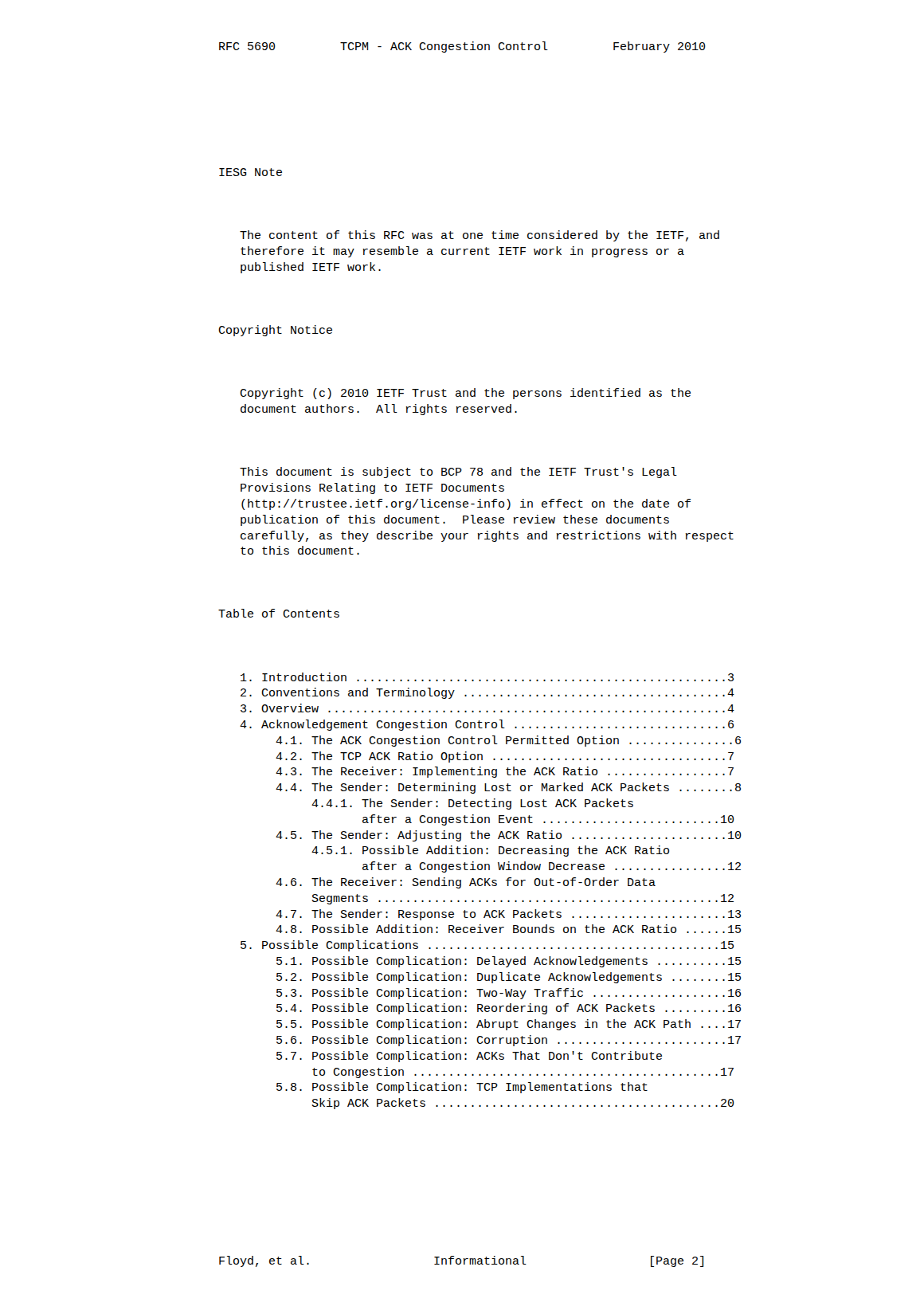RFC 5690 TCPM - ACK Congestion Control February 2010
IESG Note
The content of this RFC was at one time considered by the IETF, and therefore it may resemble a current IETF work in progress or a published IETF work.
Copyright Notice
Copyright (c) 2010 IETF Trust and the persons identified as the document authors. All rights reserved.
This document is subject to BCP 78 and the IETF Trust's Legal Provisions Relating to IETF Documents (http://trustee.ietf.org/license-info) in effect on the date of publication of this document. Please review these documents carefully, as they describe your rights and restrictions with respect to this document.
Table of Contents
1. Introduction ....................................................3 2. Conventions and Terminology .....................................4 3. Overview ........................................................4 4. Acknowledgement Congestion Control ..............................6 4.1. The ACK Congestion Control Permitted Option ...............6 4.2. The TCP ACK Ratio Option .................................7 4.3. The Receiver: Implementing the ACK Ratio .................7 4.4. The Sender: Determining Lost or Marked ACK Packets ........8 4.4.1. The Sender: Detecting Lost ACK Packets after a Congestion Event .........................10 4.5. The Sender: Adjusting the ACK Ratio ......................10 4.5.1. Possible Addition: Decreasing the ACK Ratio after a Congestion Window Decrease ................12 4.6. The Receiver: Sending ACKs for Out-of-Order Data Segments ................................................12 4.7. The Sender: Response to ACK Packets ......................13 4.8. Possible Addition: Receiver Bounds on the ACK Ratio ......15 5. Possible Complications .........................................15 5.1. Possible Complication: Delayed Acknowledgements ..........15 5.2. Possible Complication: Duplicate Acknowledgements ........15 5.3. Possible Complication: Two-Way Traffic ...................16 5.4. Possible Complication: Reordering of ACK Packets .........16 5.5. Possible Complication: Abrupt Changes in the ACK Path ....17 5.6. Possible Complication: Corruption ........................17 5.7. Possible Complication: ACKs That Don't Contribute to Congestion ...........................................17 5.8. Possible Complication: TCP Implementations that Skip ACK Packets ........................................20
Floyd, et al. Informational[Page 2]